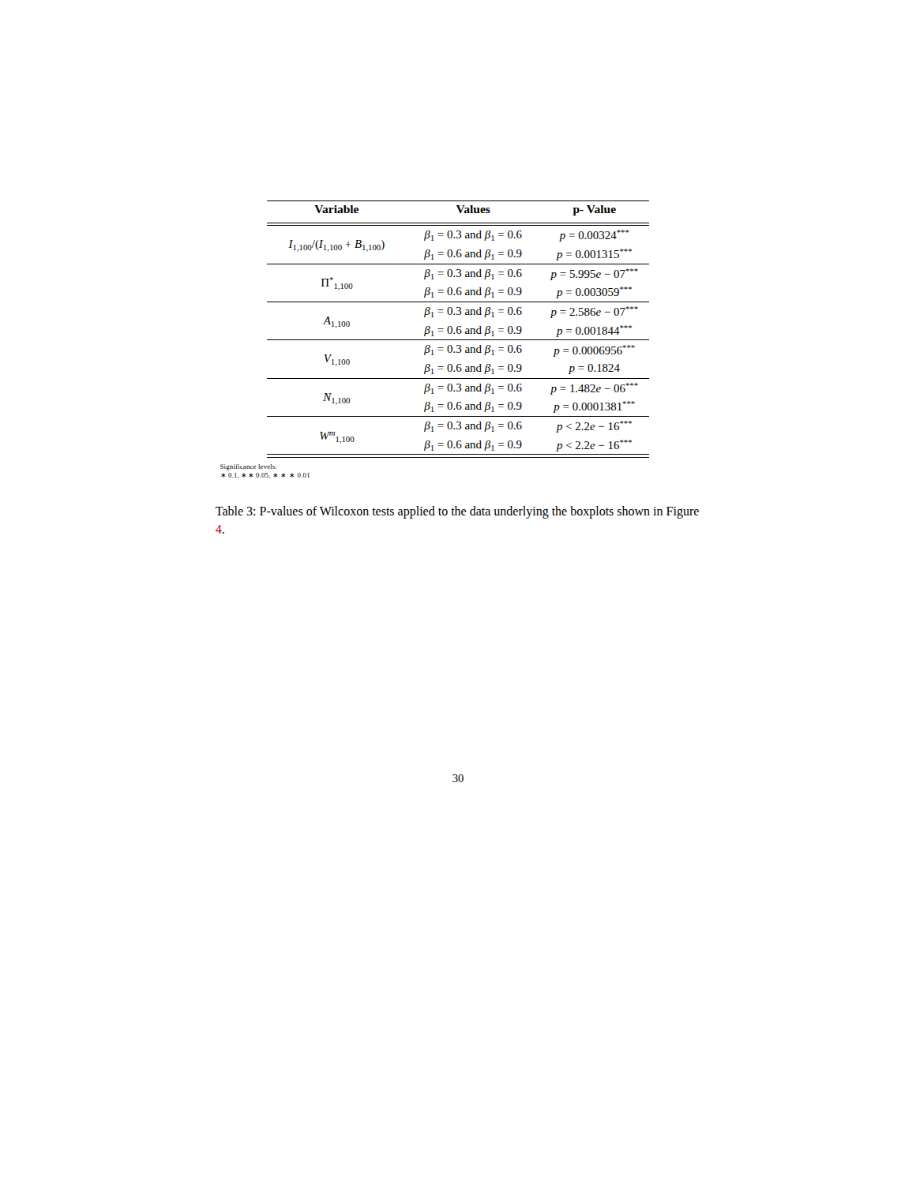| Variable | Values | p- Value |
| --- | --- | --- |
| I 1,100 /( I 1,100 + B 1,100 ) | β 1 = 0.3 and β 1 = 0.6 β 1 = 0.6 and β 1 = 0.9 | p = 0.00324 *** p = 0.001315 *** |
| Π * 1,100 | β 1 = 0.3 and β 1 = 0.6 β 1 = 0.6 and β 1 = 0.9 | p = 5.995 e − 07 *** p = 0.003059 *** |
| A 1,100 | β 1 = 0.3 and β 1 = 0.6 β 1 = 0.6 and β 1 = 0.9 | p = 2.586 e − 07 *** p = 0.001844 *** |
| V 1,100 | β 1 = 0.3 and β 1 = 0.6 β 1 = 0.6 and β 1 = 0.9 | p = 0.0006956 *** p = 0.1824 |
| N 1,100 | β 1 = 0.3 and β 1 = 0.6 β 1 = 0.6 and β 1 = 0.9 | p = 1.482 e − 06 *** p = 0.0001381 *** |
| W m 1,100 | β 1 = 0.3 and β 1 = 0.6 β 1 = 0.6 and β 1 = 0.9 | p < 2.2 e − 16 *** p < 2.2 e − 16 *** |
Significance levels:
∗ 0.1, ∗∗ 0.05, ∗ ∗ ∗ 0.01
Table 3: P-values of Wilcoxon tests applied to the data underlying the boxplots shown in Figure 4.
30